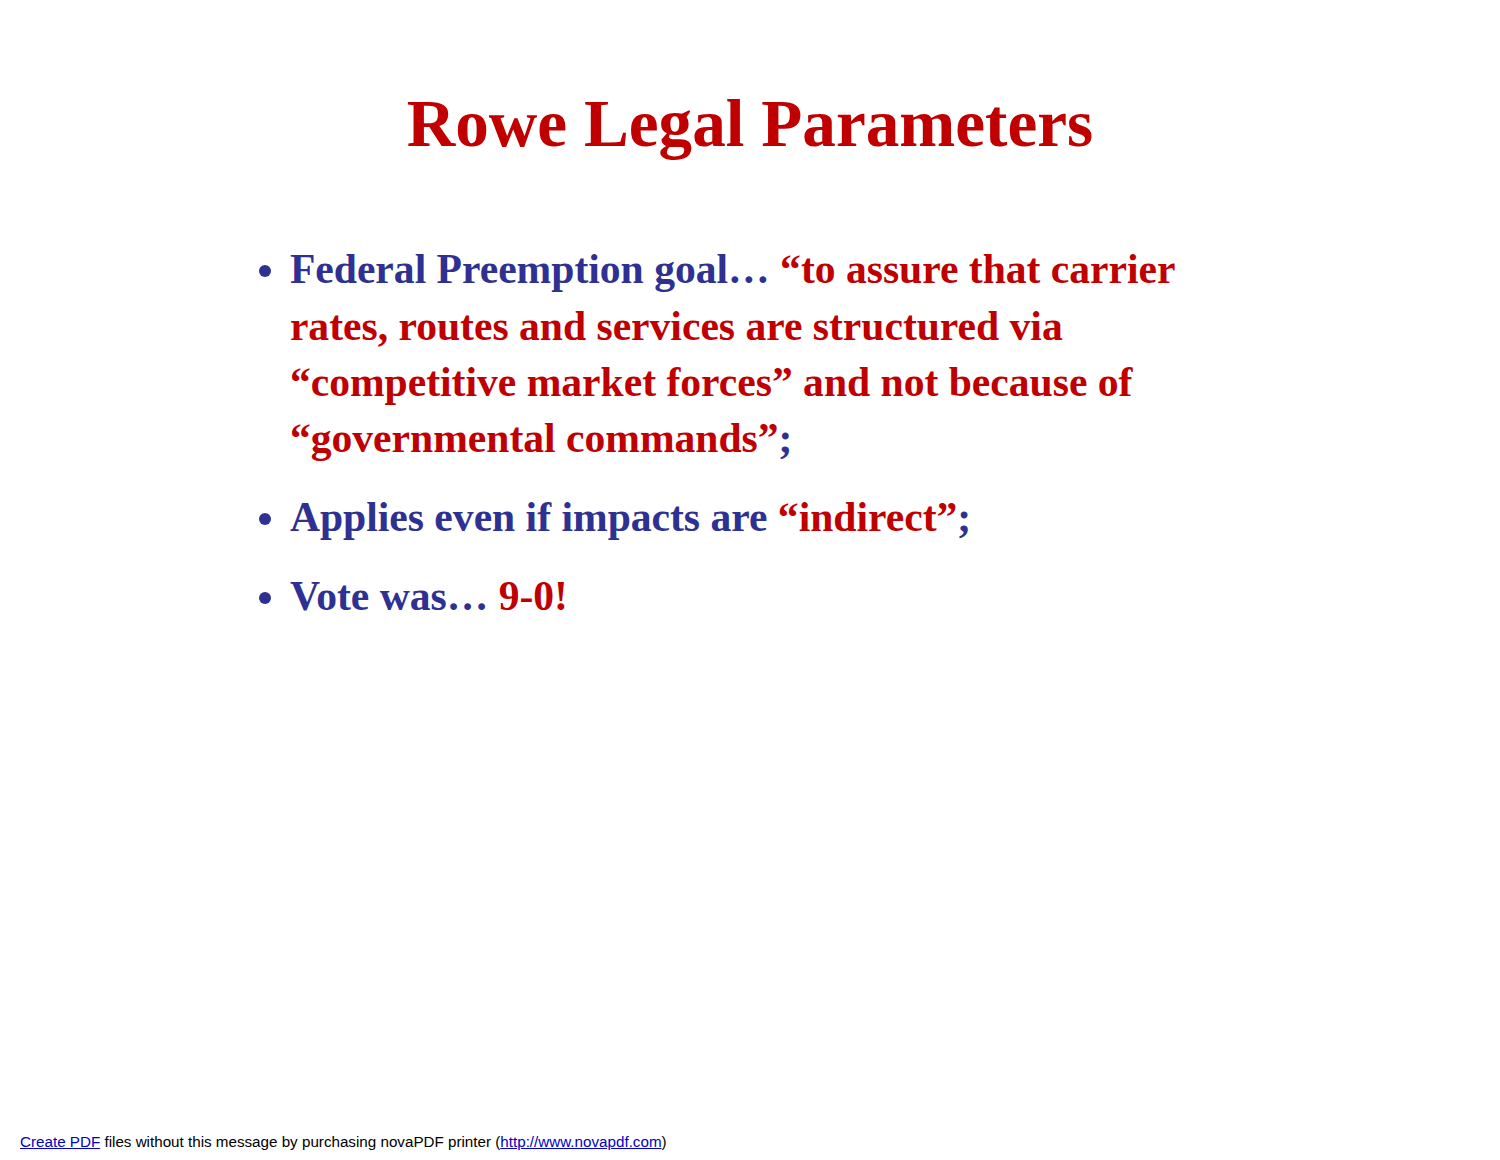Rowe Legal Parameters
Federal Preemption goal… “to assure that carrier rates, routes and services are structured via “competitive market forces” and not because of “governmental commands”;
Applies even if impacts are “indirect”;
Vote was… 9-0!
Create PDF files without this message by purchasing novaPDF printer (http://www.novapdf.com)